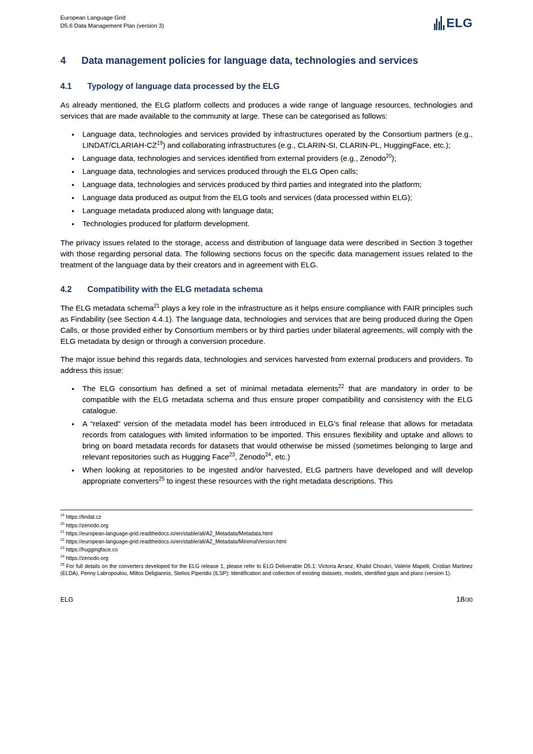European Language Grid
D5.6 Data Management Plan (version 3)
ELG
4 Data management policies for language data, technologies and services
4.1 Typology of language data processed by the ELG
As already mentioned, the ELG platform collects and produces a wide range of language resources, technologies and services that are made available to the community at large. These can be categorised as follows:
Language data, technologies and services provided by infrastructures operated by the Consortium partners (e.g., LINDAT/CLARIAH-CZ19) and collaborating infrastructures (e.g., CLARIN-SI, CLARIN-PL, HuggingFace, etc.);
Language data, technologies and services identified from external providers (e.g., Zenodo20);
Language data, technologies and services produced through the ELG Open calls;
Language data, technologies and services produced by third parties and integrated into the platform;
Language data produced as output from the ELG tools and services (data processed within ELG);
Language metadata produced along with language data;
Technologies produced for platform development.
The privacy issues related to the storage, access and distribution of language data were described in Section 3 together with those regarding personal data. The following sections focus on the specific data management issues related to the treatment of the language data by their creators and in agreement with ELG.
4.2 Compatibility with the ELG metadata schema
The ELG metadata schema21 plays a key role in the infrastructure as it helps ensure compliance with FAIR principles such as Findability (see Section 4.4.1). The language data, technologies and services that are being produced during the Open Calls, or those provided either by Consortium members or by third parties under bilateral agreements, will comply with the ELG metadata by design or through a conversion procedure.
The major issue behind this regards data, technologies and services harvested from external producers and providers. To address this issue:
The ELG consortium has defined a set of minimal metadata elements22 that are mandatory in order to be compatible with the ELG metadata schema and thus ensure proper compatibility and consistency with the ELG catalogue.
A “relaxed” version of the metadata model has been introduced in ELG’s final release that allows for metadata records from catalogues with limited information to be imported. This ensures flexibility and uptake and allows to bring on board metadata records for datasets that would otherwise be missed (sometimes belonging to large and relevant repositories such as Hugging Face23, Zenodo24, etc.)
When looking at repositories to be ingested and/or harvested, ELG partners have developed and will develop appropriate converters25 to ingest these resources with the right metadata descriptions. This
19 https://lindat.cz
20 https://zenodo.org
21 https://european-language-grid.readthedocs.io/en/stable/all/A2_Metadata/Metadata.html
22 https://european-language-grid.readthedocs.io/en/stable/all/A2_Metadata/MinimalVersion.html
23 https://huggingface.co
24 https://zenodo.org
25 For full details on the converters developed for the ELG release 1, please refer to ELG Deliverable D5.1: Victoria Arranz, Khalid Choukri, Valérie Mapelli, Cristian Martinez (ELDA), Penny Labropoulou, Miltos Deligiannis, Stelios Piperidis (ILSP): Identification and collection of existing datasets, models, identified gaps and plans (version 1).
ELG 18/30